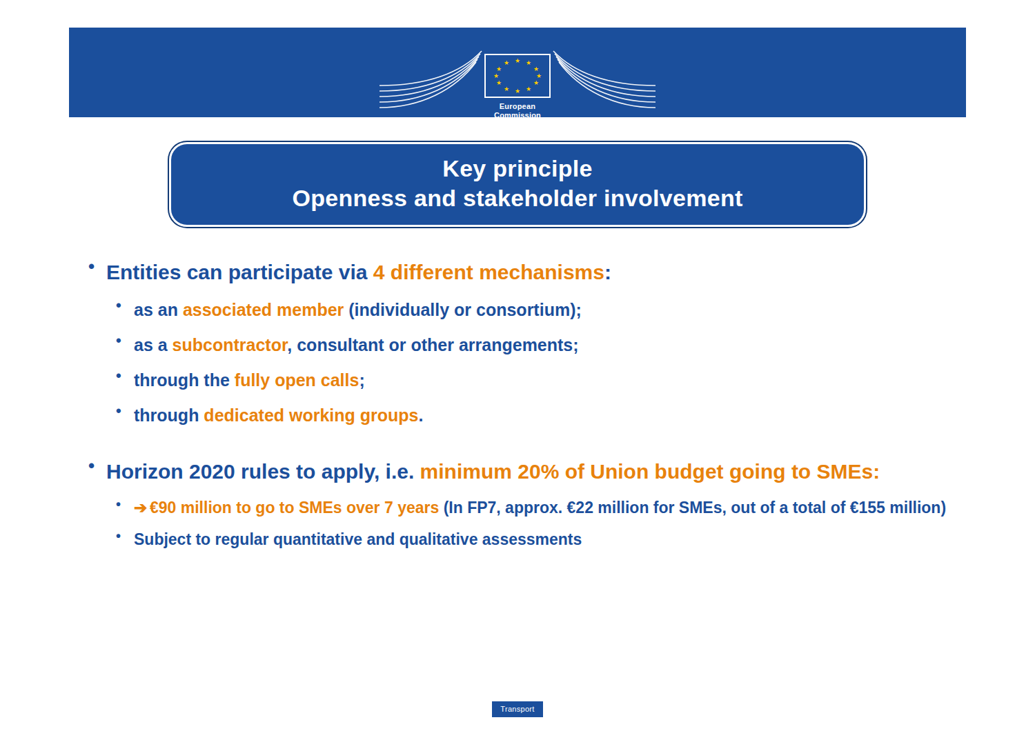★ ★ ★ ★ ★ ★ ★ ★ ★ ★ ★ ★
European
Commission
Key principle
Openness and stakeholder involvement
Entities can participate via 4 different mechanisms:
as an associated member (individually or consortium);
as a subcontractor, consultant or other arrangements;
through the fully open calls;
through dedicated working groups.
Horizon 2020 rules to apply, i.e. minimum 20% of Union budget going to SMEs:
➔€90 million to go to SMEs over 7 years (In FP7, approx. €22 million for SMEs, out of a total of €155 million)
Subject to regular quantitative and qualitative assessments
Transport